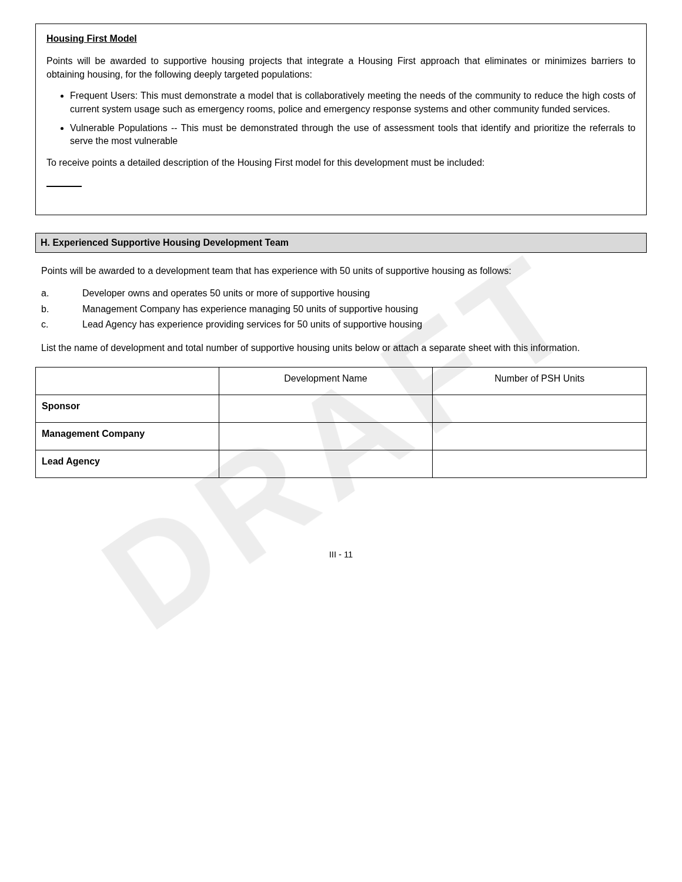DRAFT
Housing First Model
Points will be awarded to supportive housing projects that integrate a Housing First approach that eliminates or minimizes barriers to obtaining housing, for the following deeply targeted populations:
Frequent Users: This must demonstrate a model that is collaboratively meeting the needs of the community to reduce the high costs of current system usage such as emergency rooms, police and emergency response systems and other community funded services.
Vulnerable Populations -- This must be demonstrated through the use of assessment tools that identify and prioritize the referrals to serve the most vulnerable
To receive points a detailed description of the Housing First model for this development must be included:
H. Experienced Supportive Housing Development Team
Points will be awarded to a development team that has experience with 50 units of supportive housing as follows:
a. Developer owns and operates 50 units or more of supportive housing
b. Management Company has experience managing 50 units of supportive housing
c. Lead Agency has experience providing services for 50 units of supportive housing
List the name of development and total number of supportive housing units below or attach a separate sheet with this information.
| | Development Name | Number of PSH Units |
| Sponsor | | |
| Management Company | | |
| Lead Agency | | |
III - 11